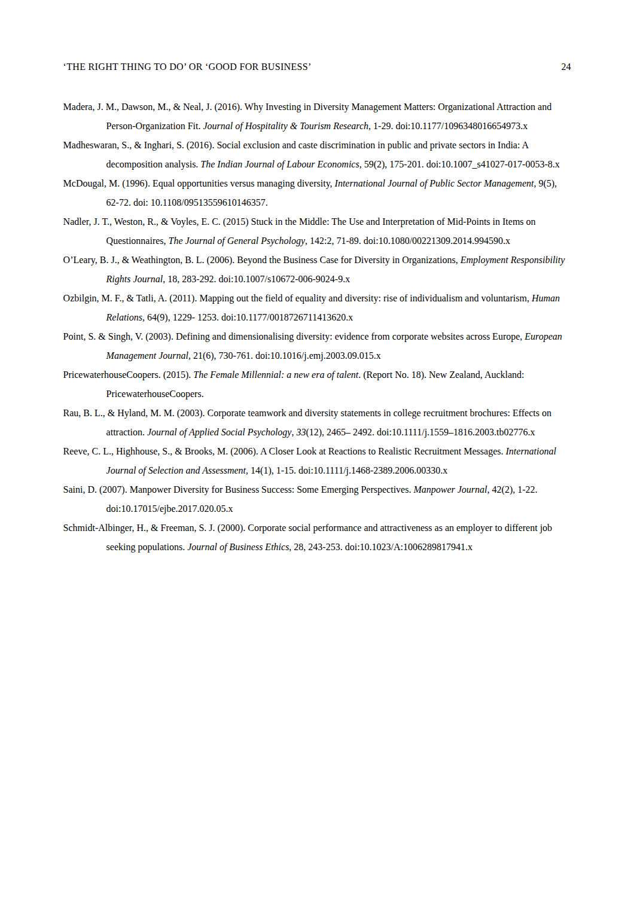‘THE RIGHT THING TO DO’ OR ‘GOOD FOR BUSINESS’ 24
Madera, J. M., Dawson, M., & Neal, J. (2016). Why Investing in Diversity Management Matters: Organizational Attraction and Person-Organization Fit. Journal of Hospitality & Tourism Research, 1-29. doi:10.1177/1096348016654973.x
Madheswaran, S., & Inghari, S. (2016). Social exclusion and caste discrimination in public and private sectors in India: A decomposition analysis. The Indian Journal of Labour Economics, 59(2), 175-201. doi:10.1007_s41027-017-0053-8.x
McDougal, M. (1996). Equal opportunities versus managing diversity, International Journal of Public Sector Management, 9(5), 62-72. doi: 10.1108/09513559610146357.
Nadler, J. T., Weston, R., & Voyles, E. C. (2015) Stuck in the Middle: The Use and Interpretation of Mid-Points in Items on Questionnaires, The Journal of General Psychology, 142:2, 71-89. doi:10.1080/00221309.2014.994590.x
O’Leary, B. J., & Weathington, B. L. (2006). Beyond the Business Case for Diversity in Organizations, Employment Responsibility Rights Journal, 18, 283-292. doi:10.1007/s10672-006-9024-9.x
Ozbilgin, M. F., & Tatli, A. (2011). Mapping out the field of equality and diversity: rise of individualism and voluntarism, Human Relations, 64(9), 1229- 1253. doi:10.1177/0018726711413620.x
Point, S. & Singh, V. (2003). Defining and dimensionalising diversity: evidence from corporate websites across Europe, European Management Journal, 21(6), 730-761. doi:10.1016/j.emj.2003.09.015.x
PricewaterhouseCoopers. (2015). The Female Millennial: a new era of talent. (Report No. 18). New Zealand, Auckland: PricewaterhouseCoopers.
Rau, B. L., & Hyland, M. M. (2003). Corporate teamwork and diversity statements in college recruitment brochures: Effects on attraction. Journal of Applied Social Psychology, 33(12), 2465– 2492. doi:10.1111/j.1559–1816.2003.tb02776.x
Reeve, C. L., Highhouse, S., & Brooks, M. (2006). A Closer Look at Reactions to Realistic Recruitment Messages. International Journal of Selection and Assessment, 14(1), 1-15. doi:10.1111/j.1468-2389.2006.00330.x
Saini, D. (2007). Manpower Diversity for Business Success: Some Emerging Perspectives. Manpower Journal, 42(2), 1-22. doi:10.17015/ejbe.2017.020.05.x
Schmidt-Albinger, H., & Freeman, S. J. (2000). Corporate social performance and attractiveness as an employer to different job seeking populations. Journal of Business Ethics, 28, 243-253. doi:10.1023/A:1006289817941.x